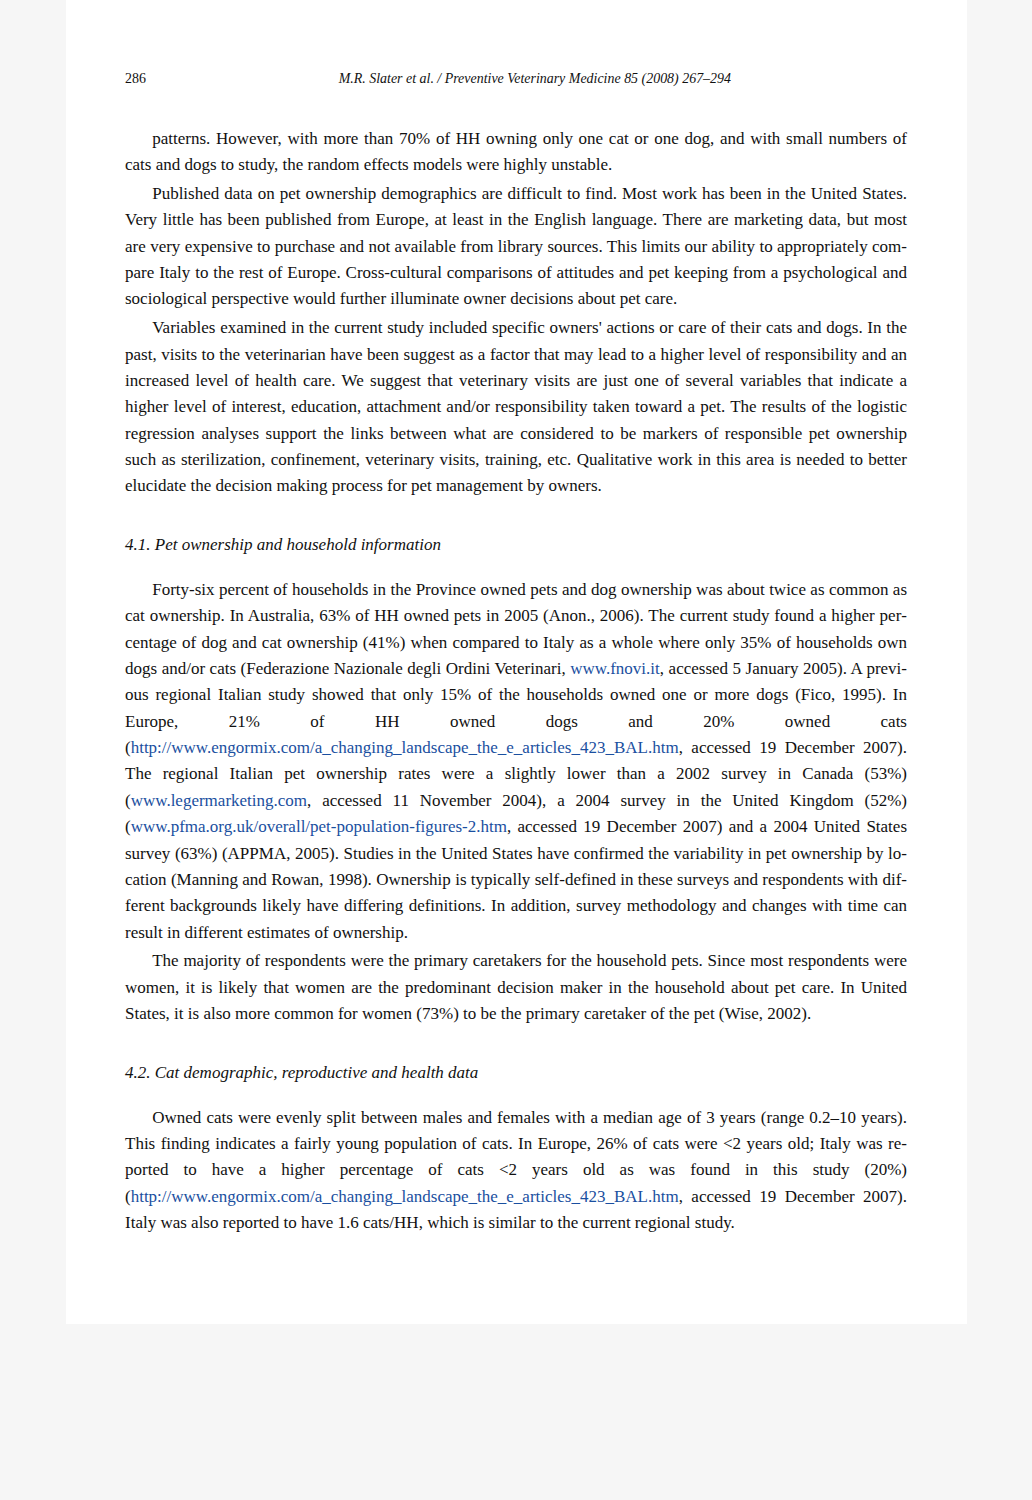286 M.R. Slater et al. / Preventive Veterinary Medicine 85 (2008) 267–294
patterns. However, with more than 70% of HH owning only one cat or one dog, and with small numbers of cats and dogs to study, the random effects models were highly unstable.
Published data on pet ownership demographics are difficult to find. Most work has been in the United States. Very little has been published from Europe, at least in the English language. There are marketing data, but most are very expensive to purchase and not available from library sources. This limits our ability to appropriately compare Italy to the rest of Europe. Cross-cultural comparisons of attitudes and pet keeping from a psychological and sociological perspective would further illuminate owner decisions about pet care.
Variables examined in the current study included specific owners' actions or care of their cats and dogs. In the past, visits to the veterinarian have been suggest as a factor that may lead to a higher level of responsibility and an increased level of health care. We suggest that veterinary visits are just one of several variables that indicate a higher level of interest, education, attachment and/or responsibility taken toward a pet. The results of the logistic regression analyses support the links between what are considered to be markers of responsible pet ownership such as sterilization, confinement, veterinary visits, training, etc. Qualitative work in this area is needed to better elucidate the decision making process for pet management by owners.
4.1. Pet ownership and household information
Forty-six percent of households in the Province owned pets and dog ownership was about twice as common as cat ownership. In Australia, 63% of HH owned pets in 2005 (Anon., 2006). The current study found a higher percentage of dog and cat ownership (41%) when compared to Italy as a whole where only 35% of households own dogs and/or cats (Federazione Nazionale degli Ordini Veterinari, www.fnovi.it, accessed 5 January 2005). A previous regional Italian study showed that only 15% of the households owned one or more dogs (Fico, 1995). In Europe, 21% of HH owned dogs and 20% owned cats (http://www.engormix.com/a_changing_landscape_the_e_articles_423_BAL.htm, accessed 19 December 2007). The regional Italian pet ownership rates were a slightly lower than a 2002 survey in Canada (53%) (www.legermarketing.com, accessed 11 November 2004), a 2004 survey in the United Kingdom (52%) (www.pfma.org.uk/overall/pet-population-figures-2.htm, accessed 19 December 2007) and a 2004 United States survey (63%) (APPMA, 2005). Studies in the United States have confirmed the variability in pet ownership by location (Manning and Rowan, 1998). Ownership is typically self-defined in these surveys and respondents with different backgrounds likely have differing definitions. In addition, survey methodology and changes with time can result in different estimates of ownership.
The majority of respondents were the primary caretakers for the household pets. Since most respondents were women, it is likely that women are the predominant decision maker in the household about pet care. In United States, it is also more common for women (73%) to be the primary caretaker of the pet (Wise, 2002).
4.2. Cat demographic, reproductive and health data
Owned cats were evenly split between males and females with a median age of 3 years (range 0.2–10 years). This finding indicates a fairly young population of cats. In Europe, 26% of cats were <2 years old; Italy was reported to have a higher percentage of cats <2 years old as was found in this study (20%) (http://www.engormix.com/a_changing_landscape_the_e_articles_423_BAL.htm, accessed 19 December 2007). Italy was also reported to have 1.6 cats/HH, which is similar to the current regional study.